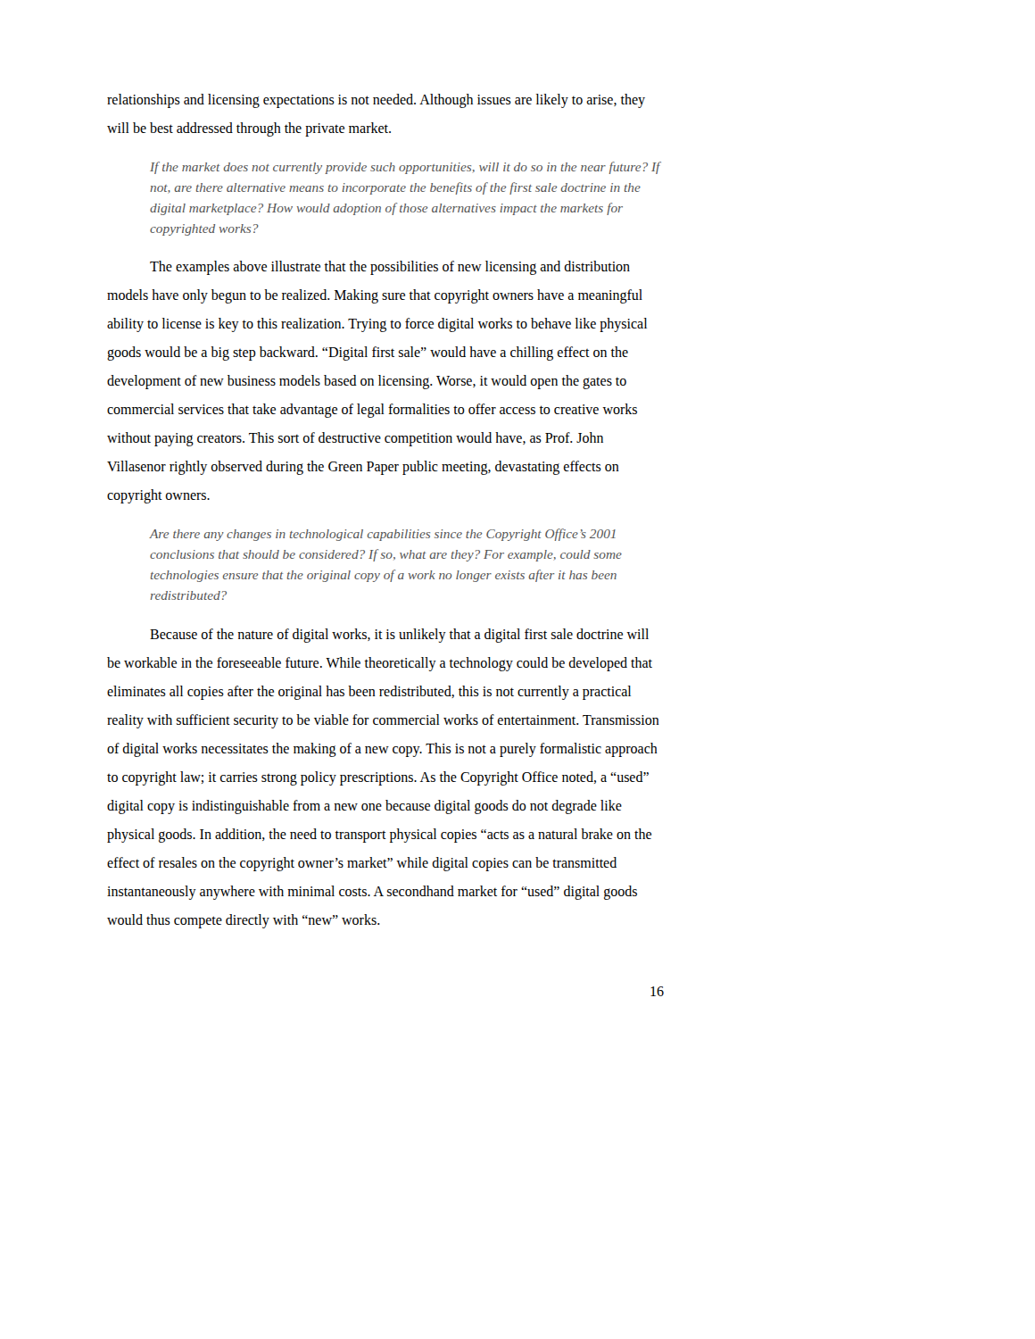relationships and licensing expectations is not needed. Although issues are likely to arise, they will be best addressed through the private market.
If the market does not currently provide such opportunities, will it do so in the near future? If not, are there alternative means to incorporate the benefits of the first sale doctrine in the digital marketplace? How would adoption of those alternatives impact the markets for copyrighted works?
The examples above illustrate that the possibilities of new licensing and distribution models have only begun to be realized. Making sure that copyright owners have a meaningful ability to license is key to this realization. Trying to force digital works to behave like physical goods would be a big step backward. “Digital first sale” would have a chilling effect on the development of new business models based on licensing. Worse, it would open the gates to commercial services that take advantage of legal formalities to offer access to creative works without paying creators. This sort of destructive competition would have, as Prof. John Villasenor rightly observed during the Green Paper public meeting, devastating effects on copyright owners.
Are there any changes in technological capabilities since the Copyright Office’s 2001 conclusions that should be considered? If so, what are they? For example, could some technologies ensure that the original copy of a work no longer exists after it has been redistributed?
Because of the nature of digital works, it is unlikely that a digital first sale doctrine will be workable in the foreseeable future. While theoretically a technology could be developed that eliminates all copies after the original has been redistributed, this is not currently a practical reality with sufficient security to be viable for commercial works of entertainment. Transmission of digital works necessitates the making of a new copy. This is not a purely formalistic approach to copyright law; it carries strong policy prescriptions. As the Copyright Office noted, a “used” digital copy is indistinguishable from a new one because digital goods do not degrade like physical goods. In addition, the need to transport physical copies “acts as a natural brake on the effect of resales on the copyright owner’s market” while digital copies can be transmitted instantaneously anywhere with minimal costs. A secondhand market for “used” digital goods would thus compete directly with “new” works.
16